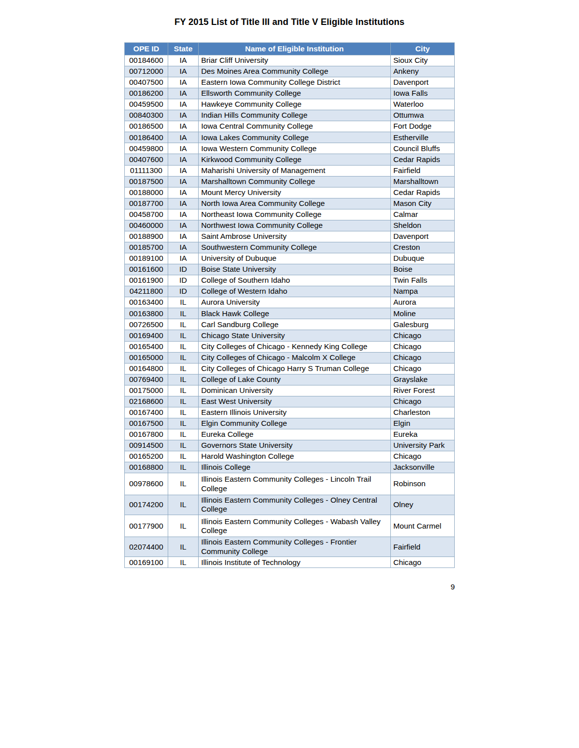FY 2015 List of Title III and Title V Eligible Institutions
| OPE ID | State | Name of Eligible Institution | City |
| --- | --- | --- | --- |
| 00184600 | IA | Briar Cliff University | Sioux City |
| 00712000 | IA | Des Moines Area Community College | Ankeny |
| 00407500 | IA | Eastern Iowa Community College District | Davenport |
| 00186200 | IA | Ellsworth Community College | Iowa Falls |
| 00459500 | IA | Hawkeye Community College | Waterloo |
| 00840300 | IA | Indian Hills Community College | Ottumwa |
| 00186500 | IA | Iowa Central Community College | Fort Dodge |
| 00186400 | IA | Iowa Lakes Community College | Estherville |
| 00459800 | IA | Iowa Western Community College | Council Bluffs |
| 00407600 | IA | Kirkwood Community College | Cedar Rapids |
| 01111300 | IA | Maharishi University of Management | Fairfield |
| 00187500 | IA | Marshalltown Community College | Marshalltown |
| 00188000 | IA | Mount Mercy University | Cedar Rapids |
| 00187700 | IA | North Iowa Area Community College | Mason City |
| 00458700 | IA | Northeast Iowa Community College | Calmar |
| 00460000 | IA | Northwest Iowa Community College | Sheldon |
| 00188900 | IA | Saint Ambrose University | Davenport |
| 00185700 | IA | Southwestern Community College | Creston |
| 00189100 | IA | University of Dubuque | Dubuque |
| 00161600 | ID | Boise State University | Boise |
| 00161900 | ID | College of Southern Idaho | Twin Falls |
| 04211800 | ID | College of Western Idaho | Nampa |
| 00163400 | IL | Aurora University | Aurora |
| 00163800 | IL | Black Hawk College | Moline |
| 00726500 | IL | Carl Sandburg College | Galesburg |
| 00169400 | IL | Chicago State University | Chicago |
| 00165400 | IL | City Colleges of Chicago - Kennedy King College | Chicago |
| 00165000 | IL | City Colleges of Chicago - Malcolm X College | Chicago |
| 00164800 | IL | City Colleges of Chicago Harry S Truman College | Chicago |
| 00769400 | IL | College of Lake County | Grayslake |
| 00175000 | IL | Dominican University | River Forest |
| 02168600 | IL | East West University | Chicago |
| 00167400 | IL | Eastern Illinois University | Charleston |
| 00167500 | IL | Elgin Community College | Elgin |
| 00167800 | IL | Eureka College | Eureka |
| 00914500 | IL | Governors State University | University Park |
| 00165200 | IL | Harold Washington College | Chicago |
| 00168800 | IL | Illinois College | Jacksonville |
| 00978600 | IL | Illinois Eastern Community Colleges - Lincoln Trail College | Robinson |
| 00174200 | IL | Illinois Eastern Community Colleges - Olney Central College | Olney |
| 00177900 | IL | Illinois Eastern Community Colleges - Wabash Valley College | Mount Carmel |
| 02074400 | IL | Illinois Eastern Community Colleges - Frontier Community College | Fairfield |
| 00169100 | IL | Illinois Institute of Technology | Chicago |
9